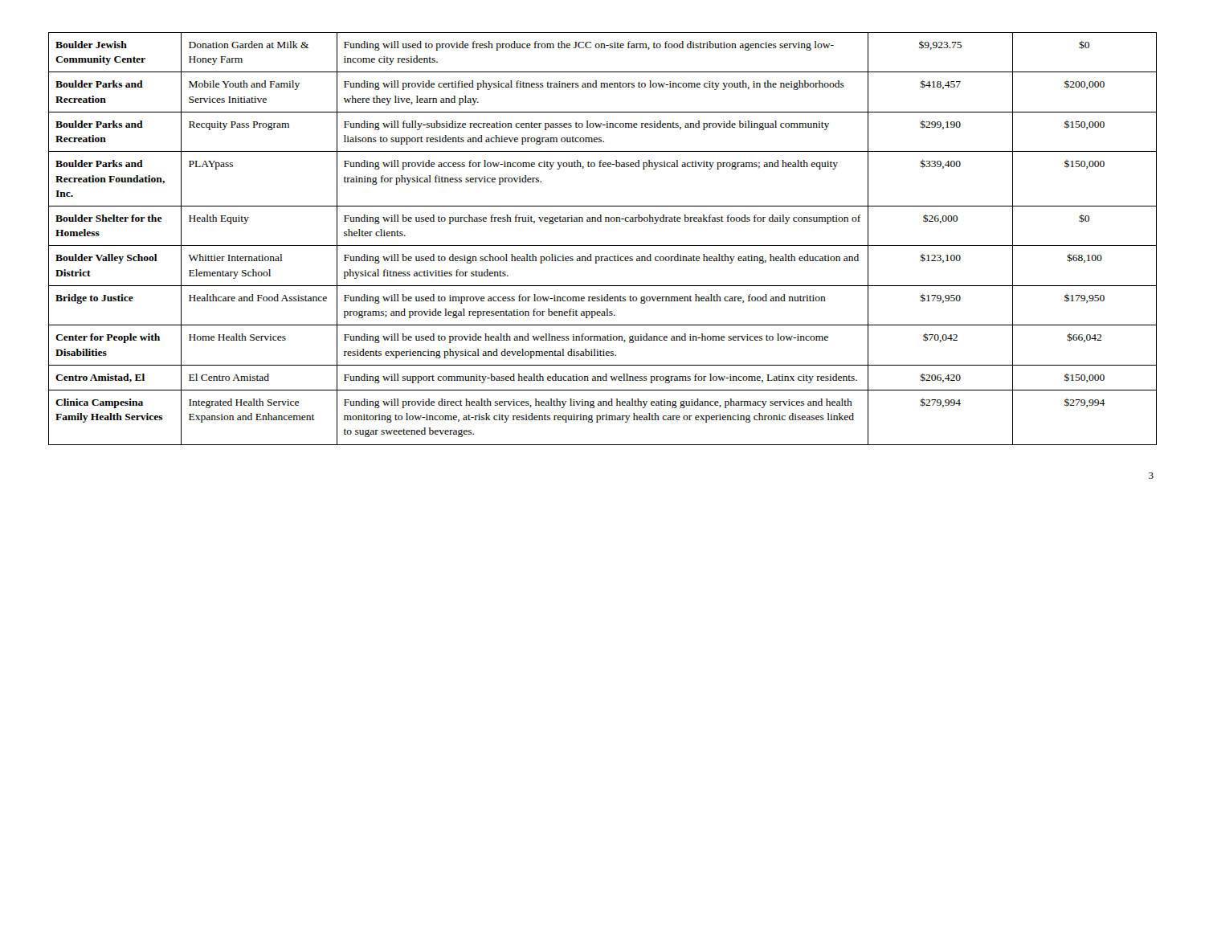| Boulder Jewish Community Center | Donation Garden at Milk & Honey Farm | Funding will used to provide fresh produce from the JCC on-site farm, to food distribution agencies serving low-income city residents. | $9,923.75 | $0 |
| Boulder Parks and Recreation | Mobile Youth and Family Services Initiative | Funding will provide certified physical fitness trainers and mentors to low-income city youth, in the neighborhoods where they live, learn and play. | $418,457 | $200,000 |
| Boulder Parks and Recreation | Recquity Pass Program | Funding will fully-subsidize recreation center passes to low-income residents, and provide bilingual community liaisons to support residents and achieve program outcomes. | $299,190 | $150,000 |
| Boulder Parks and Recreation Foundation, Inc. | PLAYpass | Funding will provide access for low-income city youth, to fee-based physical activity programs; and health equity training for physical fitness service providers. | $339,400 | $150,000 |
| Boulder Shelter for the Homeless | Health Equity | Funding will be used to purchase fresh fruit, vegetarian and non-carbohydrate breakfast foods for daily consumption of shelter clients. | $26,000 | $0 |
| Boulder Valley School District | Whittier International Elementary School | Funding will be used to design school health policies and practices and coordinate healthy eating, health education and physical fitness activities for students. | $123,100 | $68,100 |
| Bridge to Justice | Healthcare and Food Assistance | Funding will be used to improve access for low-income residents to government health care, food and nutrition programs; and provide legal representation for benefit appeals. | $179,950 | $179,950 |
| Center for People with Disabilities | Home Health Services | Funding will be used to provide health and wellness information, guidance and in-home services to low-income residents experiencing physical and developmental disabilities. | $70,042 | $66,042 |
| Centro Amistad, El | El Centro Amistad | Funding will support community-based health education and wellness programs for low-income, Latinx city residents. | $206,420 | $150,000 |
| Clinica Campesina Family Health Services | Integrated Health Service Expansion and Enhancement | Funding will provide direct health services, healthy living and healthy eating guidance, pharmacy services and health monitoring to low-income, at-risk city residents requiring primary health care or experiencing chronic diseases linked to sugar sweetened beverages. | $279,994 | $279,994 |
3